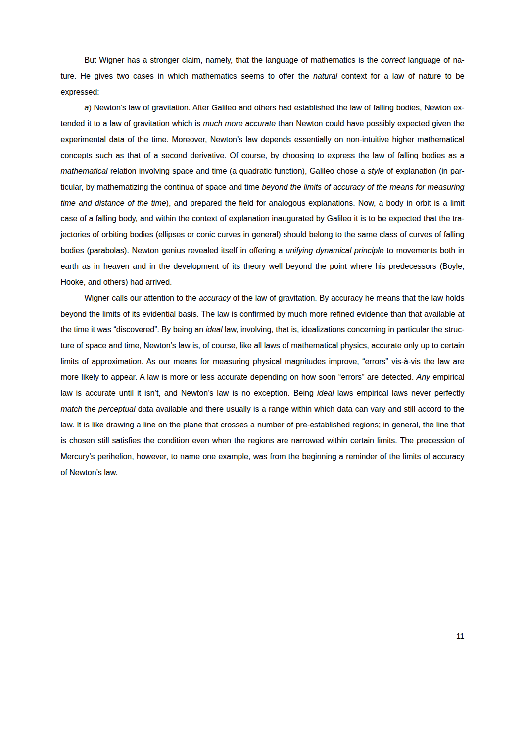But Wigner has a stronger claim, namely, that the language of mathematics is the correct language of nature. He gives two cases in which mathematics seems to offer the natural context for a law of nature to be expressed:
a) Newton’s law of gravitation. After Galileo and others had established the law of falling bodies, Newton extended it to a law of gravitation which is much more accurate than Newton could have possibly expected given the experimental data of the time. Moreover, Newton’s law depends essentially on non-intuitive higher mathematical concepts such as that of a second derivative. Of course, by choosing to express the law of falling bodies as a mathematical relation involving space and time (a quadratic function), Galileo chose a style of explanation (in particular, by mathematizing the continua of space and time beyond the limits of accuracy of the means for measuring time and distance of the time), and prepared the field for analogous explanations. Now, a body in orbit is a limit case of a falling body, and within the context of explanation inaugurated by Galileo it is to be expected that the trajectories of orbiting bodies (ellipses or conic curves in general) should belong to the same class of curves of falling bodies (parabolas). Newton genius revealed itself in offering a unifying dynamical principle to movements both in earth as in heaven and in the development of its theory well beyond the point where his predecessors (Boyle, Hooke, and others) had arrived.
Wigner calls our attention to the accuracy of the law of gravitation. By accuracy he means that the law holds beyond the limits of its evidential basis. The law is confirmed by much more refined evidence than that available at the time it was “discovered”. By being an ideal law, involving, that is, idealizations concerning in particular the structure of space and time, Newton’s law is, of course, like all laws of mathematical physics, accurate only up to certain limits of approximation. As our means for measuring physical magnitudes improve, “errors” vis-à-vis the law are more likely to appear. A law is more or less accurate depending on how soon “errors” are detected. Any empirical law is accurate until it isn’t, and Newton’s law is no exception. Being ideal laws empirical laws never perfectly match the perceptual data available and there usually is a range within which data can vary and still accord to the law. It is like drawing a line on the plane that crosses a number of pre-established regions; in general, the line that is chosen still satisfies the condition even when the regions are narrowed within certain limits. The precession of Mercury’s perihelion, however, to name one example, was from the beginning a reminder of the limits of accuracy of Newton’s law.
11